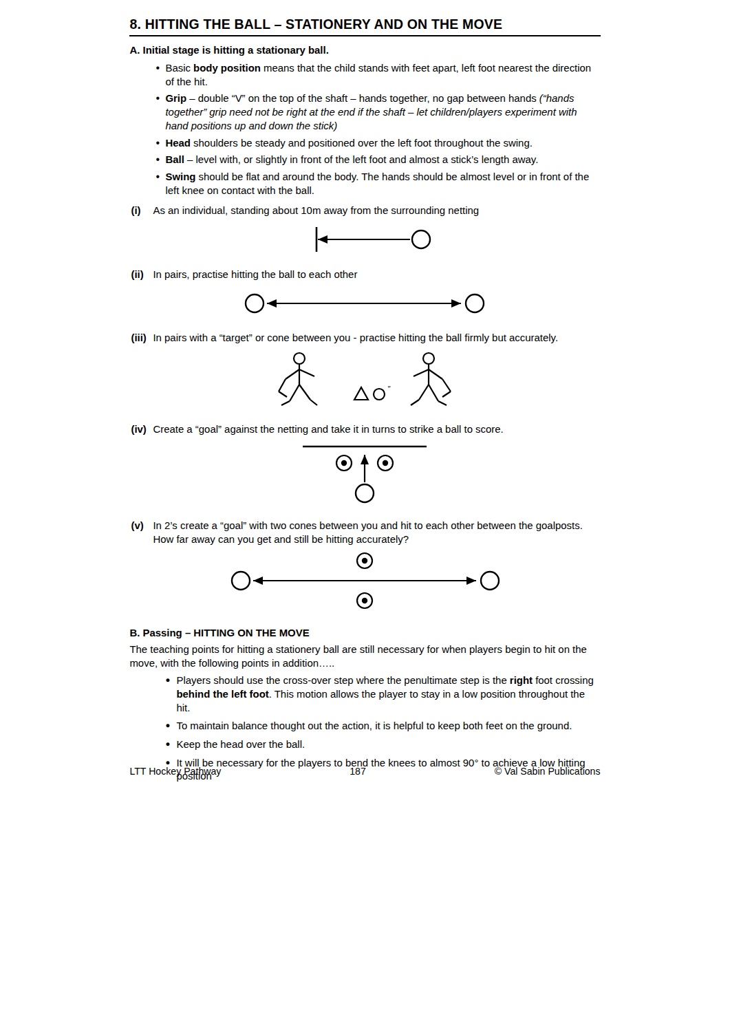8. Hitting the Ball – Stationery and on the Move
A. Initial stage is hitting a stationary ball.
Basic body position means that the child stands with feet apart, left foot nearest the direction of the hit.
Grip – double “V” on the top of the shaft – hands together, no gap between hands (“hands together” grip need not be right at the end if the shaft – let children/players experiment with hand positions up and down the stick)
Head shoulders be steady and positioned over the left foot throughout the swing.
Ball – level with, or slightly in front of the left foot and almost a stick’s length away.
Swing should be flat and around the body. The hands should be almost level or in front of the left knee on contact with the ball.
(i)
As an individual, standing about 10m away from the surrounding netting
(ii)
In pairs, practise hitting the ball to each other
(iii)
In pairs with a “target” or cone between you - practise hitting the ball firmly but accurately.
"
(iv)
Create a “goal” against the netting and take it in turns to strike a ball to score.
(v)
In 2’s create a “goal” with two cones between you and hit to each other between the goalposts. How far away can you get and still be hitting accurately?
B. Passing – HITTING ON THE MOVE
The teaching points for hitting a stationery ball are still necessary for when players begin to hit on the move, with the following points in addition…..
Players should use the cross-over step where the penultimate step is the right foot crossing behind the left foot. This motion allows the player to stay in a low position throughout the hit.
To maintain balance thought out the action, it is helpful to keep both feet on the ground.
Keep the head over the ball.
It will be necessary for the players to bend the knees to almost 90° to achieve a low hitting position
LTT Hockey Pathway
187
© Val Sabin Publications